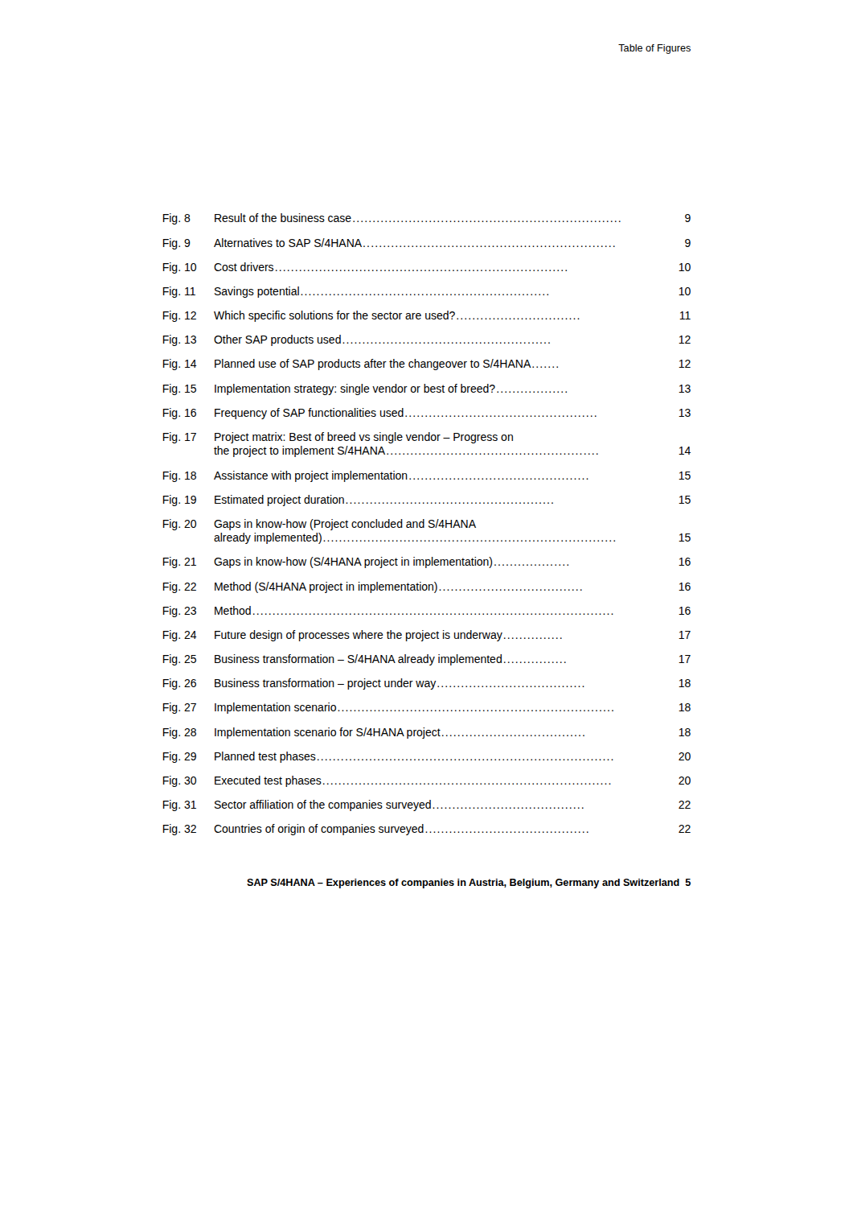Table of Figures
| Fig. 8 | Result of the business case ................................................................... 9 |
| Fig. 9 | Alternatives to SAP S/4HANA ............................................................... 9 |
| Fig. 10 | Cost drivers ......................................................................... 10 |
| Fig. 11 | Savings potential .............................................................. 10 |
| Fig. 12 | Which specific solutions for the sector are used? ............................... 11 |
| Fig. 13 | Other SAP products used .................................................... 12 |
| Fig. 14 | Planned use of SAP products after the changeover to S/4HANA ....... 12 |
| Fig. 15 | Implementation strategy: single vendor or best of breed? .................. 13 |
| Fig. 16 | Frequency of SAP functionalities used ................................................ 13 |
| Fig. 17 | Project matrix: Best of breed vs single vendor – Progress on the project to implement S/4HANA ..................................................... 14 |
| Fig. 18 | Assistance with project implementation ............................................. 15 |
| Fig. 19 | Estimated project duration .................................................... 15 |
| Fig. 20 | Gaps in know-how (Project concluded and S/4HANA already implemented) ......................................................................... 15 |
| Fig. 21 | Gaps in know-how (S/4HANA project in implementation) ................... 16 |
| Fig. 22 | Method (S/4HANA project in implementation) .................................... 16 |
| Fig. 23 | Method .......................................................................................... 16 |
| Fig. 24 | Future design of processes where the project is underway ............... 17 |
| Fig. 25 | Business transformation – S/4HANA already implemented ................ 17 |
| Fig. 26 | Business transformation – project under way ..................................... 18 |
| Fig. 27 | Implementation scenario ..................................................................... 18 |
| Fig. 28 | Implementation scenario for S/4HANA project .................................... 18 |
| Fig. 29 | Planned test phases .......................................................................... 20 |
| Fig. 30 | Executed test phases ........................................................................ 20 |
| Fig. 31 | Sector affiliation of the companies surveyed ...................................... 22 |
| Fig. 32 | Countries of origin of companies surveyed ......................................... 22 |
SAP S/4HANA – Experiences of companies in Austria, Belgium, Germany and Switzerland 5